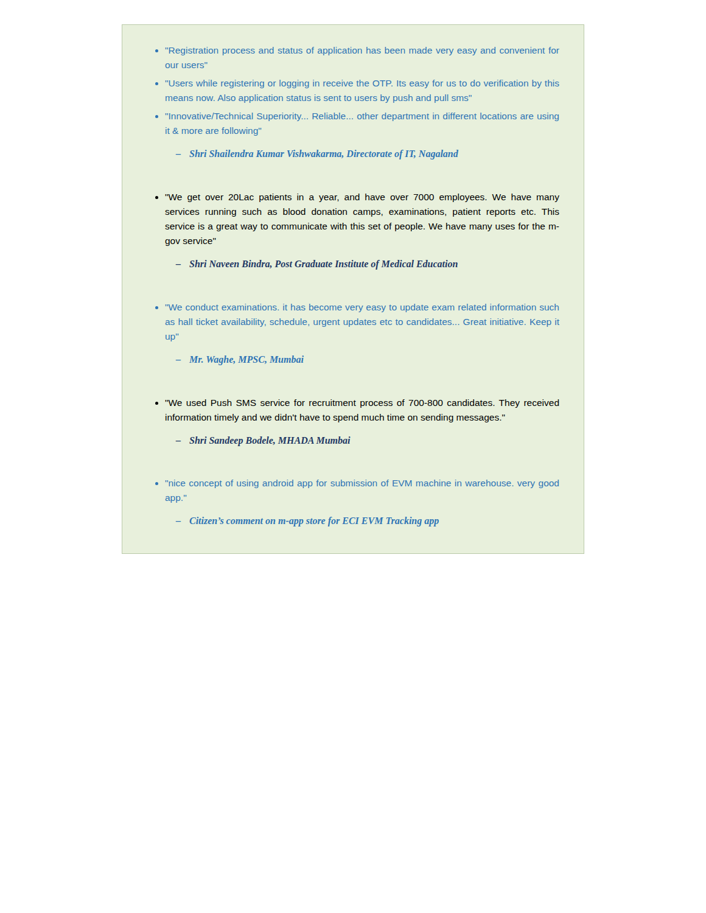"Registration process and status of application has been made very easy and convenient for our users"
"Users while registering or logging in receive the OTP. Its easy for us to do verification by this means now. Also application status is sent to users by push and pull sms"
"Innovative/Technical Superiority... Reliable... other department in different locations are using it & more are following"
Shri Shailendra Kumar Vishwakarma, Directorate of IT, Nagaland
"We get over 20Lac patients in a year, and have over 7000 employees. We have many services running such as blood donation camps, examinations, patient reports etc. This service is a great way to communicate with this set of people. We have many uses for the m-gov service"
Shri Naveen Bindra, Post Graduate Institute of Medical Education
"We conduct examinations. it has become very easy to update exam related information such as hall ticket availability, schedule, urgent updates etc to candidates... Great initiative. Keep it up"
Mr. Waghe, MPSC, Mumbai
"We used Push SMS service for recruitment process of 700-800 candidates. They received information timely and we didn't have to spend much time on sending messages."
Shri Sandeep Bodele, MHADA Mumbai
"nice concept of using android app for submission of EVM machine in warehouse. very good app."
Citizen’s comment on m-app store for ECI EVM Tracking app